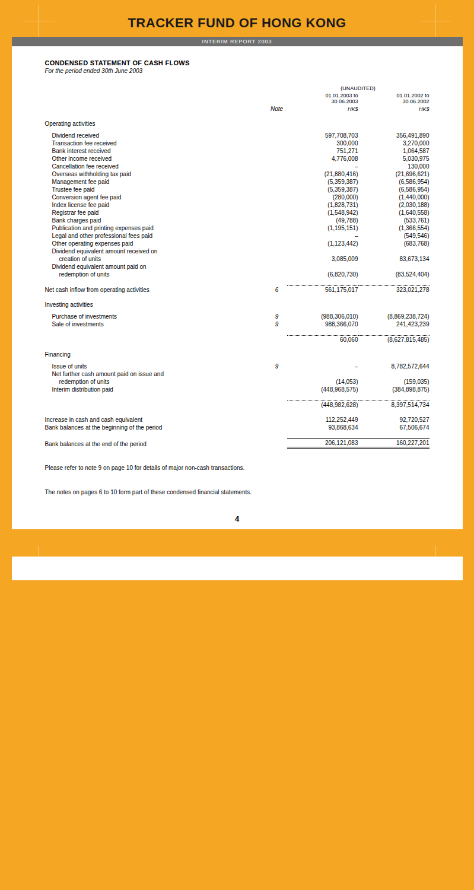Tracker Fund of Hong Kong
Interim Report 2003
Condensed Statement of Cash Flows
For the period ended 30th June 2003
| | | (UNAUDITED) |
| | | 01.01.2003 to 30.06.2003 | 01.01.2002 to 30.06.2002 |
| | Note | HK$ | HK$ |
| Operating activities | | | |
| Dividend received | | 597,708,703 | 356,491,890 |
| Transaction fee received | | 300,000 | 3,270,000 |
| Bank interest received | | 751,271 | 1,064,587 |
| Other income received | | 4,776,008 | 5,030,975 |
| Cancellation fee received | | – | 130,000 |
| Overseas withholding tax paid | | (21,880,416) | (21,696,621) |
| Management fee paid | | (5,359,387) | (6,586,954) |
| Trustee fee paid | | (5,359,387) | (6,586,954) |
| Conversion agent fee paid | | (280,000) | (1,440,000) |
| Index license fee paid | | (1,828,731) | (2,030,188) |
| Registrar fee paid | | (1,548,942) | (1,640,558) |
| Bank charges paid | | (49,788) | (533,761) |
| Publication and printing expenses paid | | (1,195,151) | (1,366,554) |
| Legal and other professional fees paid | | – | (549,546) |
| Other operating expenses paid | | (1,123,442) | (683,768) |
| Dividend equivalent amount received on | | | |
| creation of units | | 3,085,009 | 83,673,134 |
| Dividend equivalent amount paid on | | | |
| redemption of units | | (6,820,730) | (83,524,404) |
| Net cash inflow from operating activities | 6 | 561,175,017 | 323,021,278 |
| Investing activities | | | |
| Purchase of investments | 9 | (988,306,010) | (8,869,238,724) |
| Sale of investments | 9 | 988,366,070 | 241,423,239 |
| | | 60,060 | (8,627,815,485) |
| Financing | | | |
| Issue of units | 9 | – | 8,782,572,644 |
| Net further cash amount paid on issue and | | | |
| redemption of units | | (14,053) | (159,035) |
| Interim distribution paid | | (448,968,575) | (384,898,875) |
| | | (448,982,628) | 8,397,514,734 |
| Increase in cash and cash equivalent | | 112,252,449 | 92,720,527 |
| Bank balances at the beginning of the period | | 93,868,634 | 67,506,674 |
| Bank balances at the end of the period | | 206,121,083 | 160,227,201 |
Please refer to note 9 on page 10 for details of major non-cash transactions.
The notes on pages 6 to 10 form part of these condensed financial statements.
4